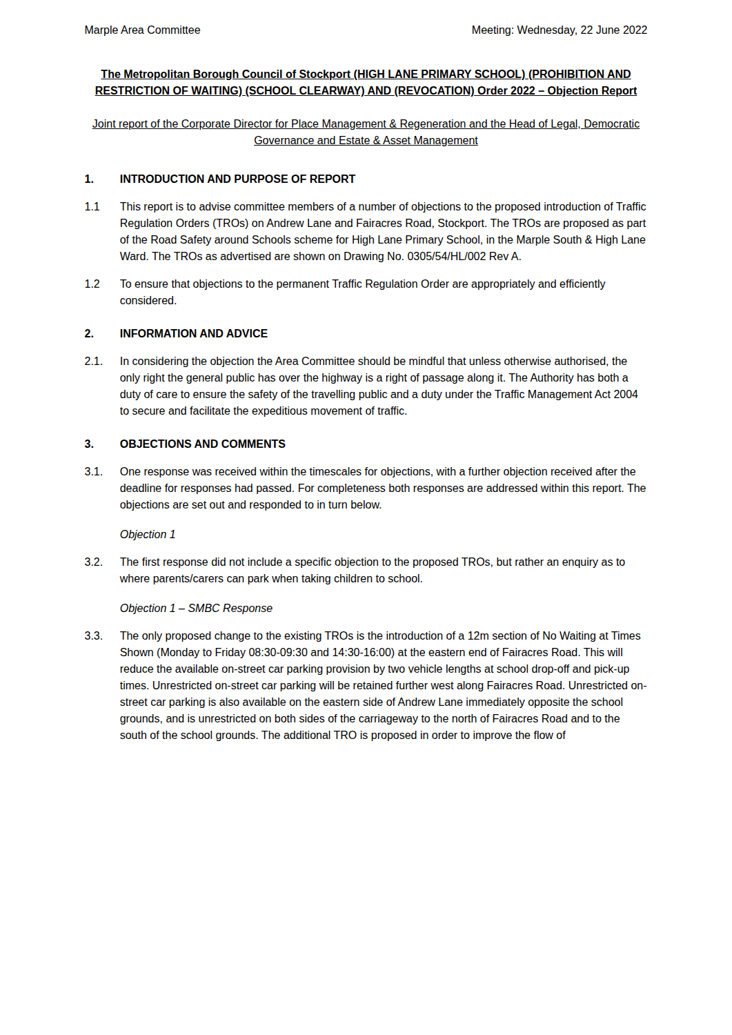Marple Area Committee Meeting: Wednesday, 22 June 2022
The Metropolitan Borough Council of Stockport (HIGH LANE PRIMARY SCHOOL) (PROHIBITION AND RESTRICTION OF WAITING) (SCHOOL CLEARWAY) AND (REVOCATION) Order 2022 – Objection Report
Joint report of the Corporate Director for Place Management & Regeneration and the Head of Legal, Democratic Governance and Estate & Asset Management
1.
INTRODUCTION AND PURPOSE OF REPORT
1.1
This report is to advise committee members of a number of objections to the proposed introduction of Traffic Regulation Orders (TROs) on Andrew Lane and Fairacres Road, Stockport. The TROs are proposed as part of the Road Safety around Schools scheme for High Lane Primary School, in the Marple South & High Lane Ward. The TROs as advertised are shown on Drawing No. 0305/54/HL/002 Rev A.
1.2
To ensure that objections to the permanent Traffic Regulation Order are appropriately and efficiently considered.
2.
INFORMATION AND ADVICE
2.1.
In considering the objection the Area Committee should be mindful that unless otherwise authorised, the only right the general public has over the highway is a right of passage along it. The Authority has both a duty of care to ensure the safety of the travelling public and a duty under the Traffic Management Act 2004 to secure and facilitate the expeditious movement of traffic.
3.
OBJECTIONS AND COMMENTS
3.1.
One response was received within the timescales for objections, with a further objection received after the deadline for responses had passed. For completeness both responses are addressed within this report. The objections are set out and responded to in turn below.
Objection 1
3.2.
The first response did not include a specific objection to the proposed TROs, but rather an enquiry as to where parents/carers can park when taking children to school.
Objection 1 – SMBC Response
3.3.
The only proposed change to the existing TROs is the introduction of a 12m section of No Waiting at Times Shown (Monday to Friday 08:30-09:30 and 14:30-16:00) at the eastern end of Fairacres Road. This will reduce the available on-street car parking provision by two vehicle lengths at school drop-off and pick-up times. Unrestricted on-street car parking will be retained further west along Fairacres Road. Unrestricted on-street car parking is also available on the eastern side of Andrew Lane immediately opposite the school grounds, and is unrestricted on both sides of the carriageway to the north of Fairacres Road and to the south of the school grounds. The additional TRO is proposed in order to improve the flow of